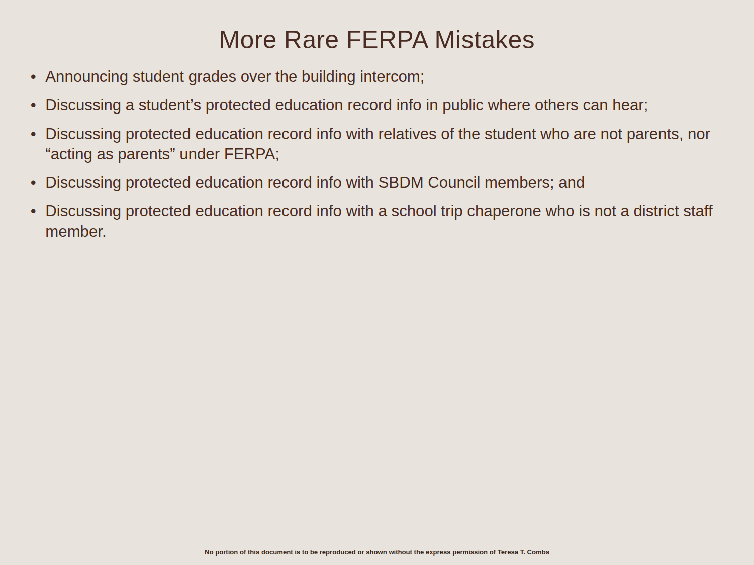More Rare FERPA Mistakes
Announcing student grades over the building intercom;
Discussing a student’s protected education record info in public where others can hear;
Discussing protected education record info with relatives of the student who are not parents, nor “acting as parents” under FERPA;
Discussing protected education record info with SBDM Council members; and
Discussing protected education record info with a school trip chaperone who is not a district staff member.
No portion of this document is to be reproduced or shown without the express permission of Teresa T. Combs